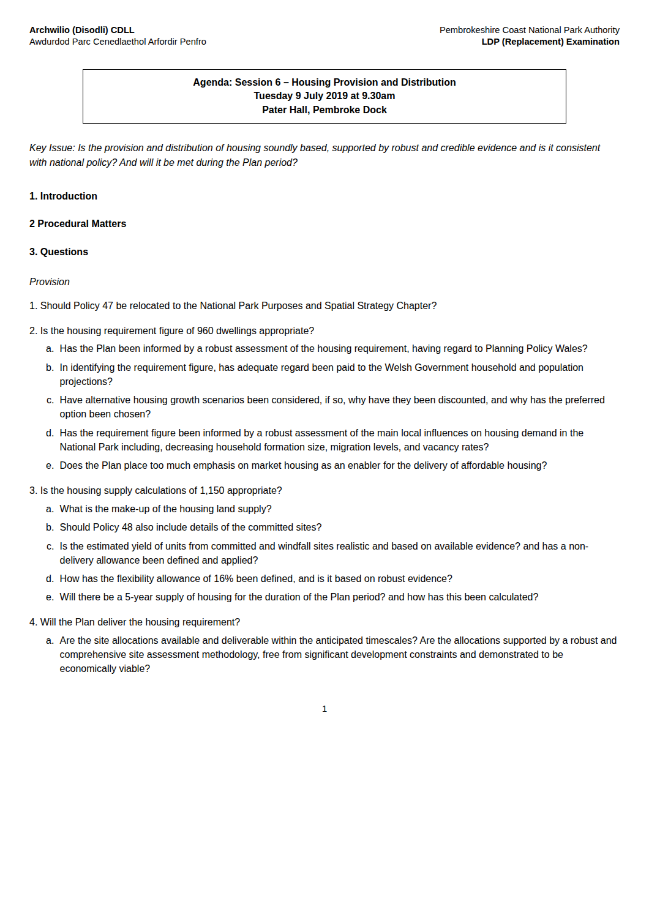Archwilio (Disodli) CDLL
Awdurdod Parc Cenedlaethol Arfordir Penfro
Pembrokeshire Coast National Park Authority
LDP (Replacement) Examination
Agenda: Session 6 – Housing Provision and Distribution
Tuesday 9 July 2019 at 9.30am
Pater Hall, Pembroke Dock
Key Issue: Is the provision and distribution of housing soundly based, supported by robust and credible evidence and is it consistent with national policy? And will it be met during the Plan period?
1. Introduction
2 Procedural Matters
3. Questions
Provision
1. Should Policy 47 be relocated to the National Park Purposes and Spatial Strategy Chapter?
2. Is the housing requirement figure of 960 dwellings appropriate?
Has the Plan been informed by a robust assessment of the housing requirement, having regard to Planning Policy Wales?
In identifying the requirement figure, has adequate regard been paid to the Welsh Government household and population projections?
Have alternative housing growth scenarios been considered, if so, why have they been discounted, and why has the preferred option been chosen?
Has the requirement figure been informed by a robust assessment of the main local influences on housing demand in the National Park including, decreasing household formation size, migration levels, and vacancy rates?
Does the Plan place too much emphasis on market housing as an enabler for the delivery of affordable housing?
3. Is the housing supply calculations of 1,150 appropriate?
What is the make-up of the housing land supply?
Should Policy 48 also include details of the committed sites?
Is the estimated yield of units from committed and windfall sites realistic and based on available evidence? and has a non-delivery allowance been defined and applied?
How has the flexibility allowance of 16% been defined, and is it based on robust evidence?
Will there be a 5-year supply of housing for the duration of the Plan period? and how has this been calculated?
4. Will the Plan deliver the housing requirement?
Are the site allocations available and deliverable within the anticipated timescales? Are the allocations supported by a robust and comprehensive site assessment methodology, free from significant development constraints and demonstrated to be economically viable?
1